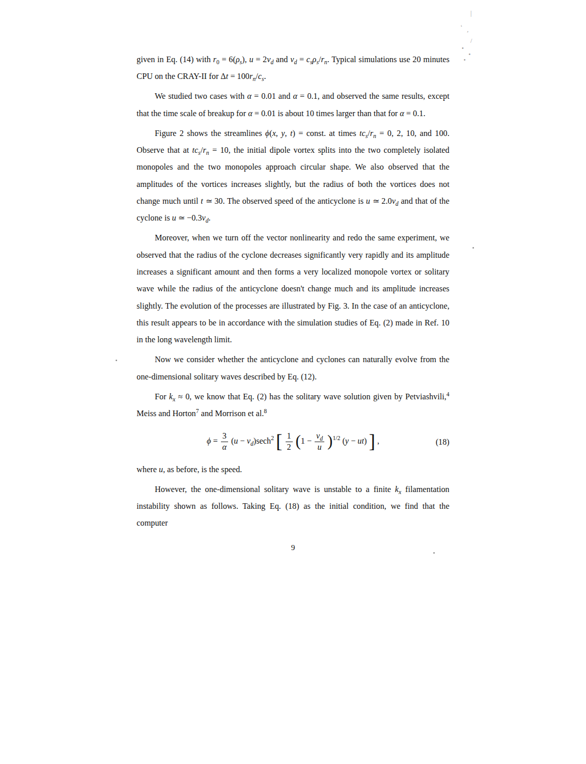| ‘ ’ / • • •
given in Eq. (14) with r0 = 6(ρs), u = 2vd and vd = csρs/rn. Typical simulations use 20 minutes CPU on the CRAY-II for Δt = 100rn/cs.
We studied two cases with α = 0.01 and α = 0.1, and observed the same results, except that the time scale of breakup for α = 0.01 is about 10 times larger than that for α = 0.1.
Figure 2 shows the streamlines ϕ(x, y, t) = const. at times tcs/rn = 0, 2, 10, and 100. Observe that at tcs/rn = 10, the initial dipole vortex splits into the two completely isolated monopoles and the two monopoles approach circular shape. We also observed that the amplitudes of the vortices increases slightly, but the radius of both the vortices does not change much until t ≃ 30. The observed speed of the anticyclone is u ≃ 2.0vd and that of the cyclone is u ≃ −0.3vd.
Moreover, when we turn off the vector nonlinearity and redo the same experiment, we observed that the radius of the cyclone decreases significantly very rapidly and its amplitude increases a significant amount and then forms a very localized monopole vortex or solitary wave while the radius of the anticyclone doesn't change much and its amplitude increases slightly. The evolution of the processes are illustrated by Fig. 3. In the case of an anticyclone, this result appears to be in accordance with the simulation studies of Eq. (2) made in Ref. 10 in the long wavelength limit.
Now we consider whether the anticyclone and cyclones can naturally evolve from the one-dimensional solitary waves described by Eq. (12).
For kx ≈ 0, we know that Eq. (2) has the solitary wave solution given by Petviashvili,4 Meiss and Horton7 and Morrison et al.8
ϕ = 3 α (u − vd)sech2 [ 12 (1 − vd u )1/2 (y − ut) ] , (18)
where u, as before, is the speed.
However, the one-dimensional solitary wave is unstable to a finite kx filamentation instability shown as follows. Taking Eq. (18) as the initial condition, we find that the computer
9